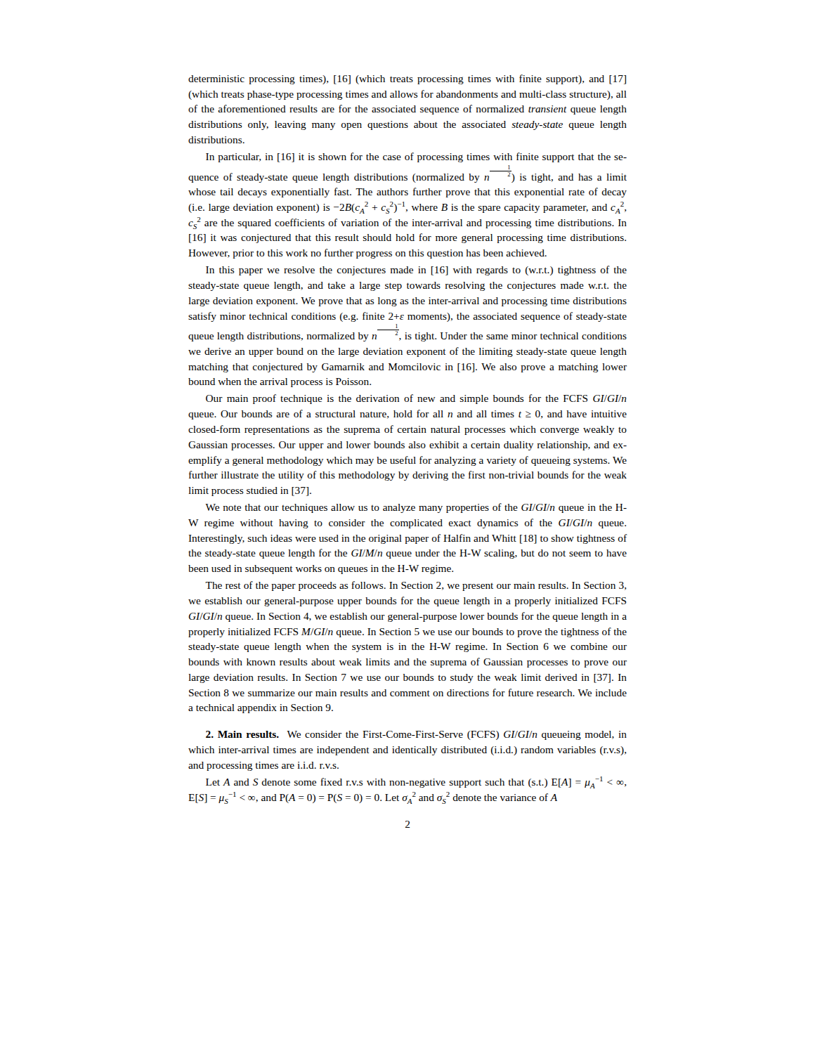deterministic processing times), [16] (which treats processing times with finite support), and [17] (which treats phase-type processing times and allows for abandonments and multi-class structure), all of the aforementioned results are for the associated sequence of normalized transient queue length distributions only, leaving many open questions about the associated steady-state queue length distributions.
In particular, in [16] it is shown for the case of processing times with finite support that the sequence of steady-state queue length distributions (normalized by n12) is tight, and has a limit whose tail decays exponentially fast. The authors further prove that this exponential rate of decay (i.e. large deviation exponent) is −2B(cA2 + cS2)−1, where B is the spare capacity parameter, and cA2, cS2 are the squared coefficients of variation of the inter-arrival and processing time distributions. In [16] it was conjectured that this result should hold for more general processing time distributions. However, prior to this work no further progress on this question has been achieved.
In this paper we resolve the conjectures made in [16] with regards to (w.r.t.) tightness of the steady-state queue length, and take a large step towards resolving the conjectures made w.r.t. the large deviation exponent. We prove that as long as the inter-arrival and processing time distributions satisfy minor technical conditions (e.g. finite 2+ε moments), the associated sequence of steady-state queue length distributions, normalized by n12, is tight. Under the same minor technical conditions we derive an upper bound on the large deviation exponent of the limiting steady-state queue length matching that conjectured by Gamarnik and Momcilovic in [16]. We also prove a matching lower bound when the arrival process is Poisson.
Our main proof technique is the derivation of new and simple bounds for the FCFS GI/GI/n queue. Our bounds are of a structural nature, hold for all n and all times t ≥ 0, and have intuitive closed-form representations as the suprema of certain natural processes which converge weakly to Gaussian processes. Our upper and lower bounds also exhibit a certain duality relationship, and exemplify a general methodology which may be useful for analyzing a variety of queueing systems. We further illustrate the utility of this methodology by deriving the first non-trivial bounds for the weak limit process studied in [37].
We note that our techniques allow us to analyze many properties of the GI/GI/n queue in the H-W regime without having to consider the complicated exact dynamics of the GI/GI/n queue. Interestingly, such ideas were used in the original paper of Halfin and Whitt [18] to show tightness of the steady-state queue length for the GI/M/n queue under the H-W scaling, but do not seem to have been used in subsequent works on queues in the H-W regime.
The rest of the paper proceeds as follows. In Section 2, we present our main results. In Section 3, we establish our general-purpose upper bounds for the queue length in a properly initialized FCFS GI/GI/n queue. In Section 4, we establish our general-purpose lower bounds for the queue length in a properly initialized FCFS M/GI/n queue. In Section 5 we use our bounds to prove the tightness of the steady-state queue length when the system is in the H-W regime. In Section 6 we combine our bounds with known results about weak limits and the suprema of Gaussian processes to prove our large deviation results. In Section 7 we use our bounds to study the weak limit derived in [37]. In Section 8 we summarize our main results and comment on directions for future research. We include a technical appendix in Section 9.
2. Main results. We consider the First-Come-First-Serve (FCFS) GI/GI/n queueing model, in which inter-arrival times are independent and identically distributed (i.i.d.) random variables (r.v.s), and processing times are i.i.d. r.v.s.
Let A and S denote some fixed r.v.s with non-negative support such that (s.t.) E[A] = μA−1 < ∞, E[S] = μS−1 < ∞, and P(A = 0) = P(S = 0) = 0. Let σA2 and σS2 denote the variance of A
2